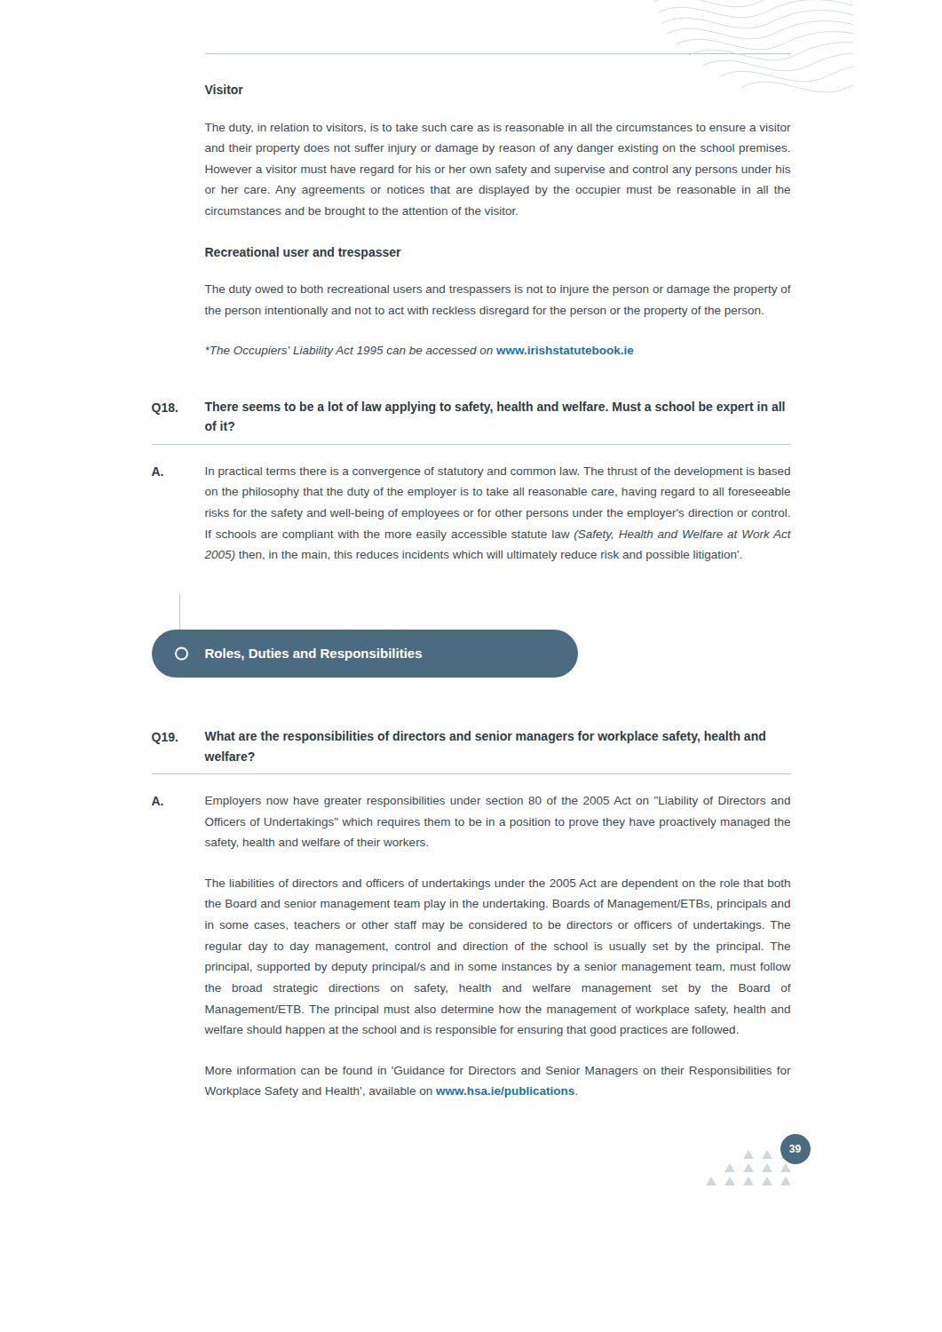Visitor
The duty, in relation to visitors, is to take such care as is reasonable in all the circumstances to ensure a visitor and their property does not suffer injury or damage by reason of any danger existing on the school premises. However a visitor must have regard for his or her own safety and supervise and control any persons under his or her care. Any agreements or notices that are displayed by the occupier must be reasonable in all the circumstances and be brought to the attention of the visitor.
Recreational user and trespasser
The duty owed to both recreational users and trespassers is not to injure the person or damage the property of the person intentionally and not to act with reckless disregard for the person or the property of the person.
*The Occupiers' Liability Act 1995 can be accessed on www.irishstatutebook.ie
Q18.
There seems to be a lot of law applying to safety, health and welfare. Must a school be expert in all of it?
A.
In practical terms there is a convergence of statutory and common law. The thrust of the development is based on the philosophy that the duty of the employer is to take all reasonable care, having regard to all foreseeable risks for the safety and well-being of employees or for other persons under the employer's direction or control. If schools are compliant with the more easily accessible statute law (Safety, Health and Welfare at Work Act 2005) then, in the main, this reduces incidents which will ultimately reduce risk and possible litigation'.
Roles, Duties and Responsibilities
Q19.
What are the responsibilities of directors and senior managers for workplace safety, health and welfare?
A.
Employers now have greater responsibilities under section 80 of the 2005 Act on "Liability of Directors and Officers of Undertakings" which requires them to be in a position to prove they have proactively managed the safety, health and welfare of their workers.
The liabilities of directors and officers of undertakings under the 2005 Act are dependent on the role that both the Board and senior management team play in the undertaking. Boards of Management/ETBs, principals and in some cases, teachers or other staff may be considered to be directors or officers of undertakings. The regular day to day management, control and direction of the school is usually set by the principal. The principal, supported by deputy principal/s and in some instances by a senior management team, must follow the broad strategic directions on safety, health and welfare management set by the Board of Management/ETB. The principal must also determine how the management of workplace safety, health and welfare should happen at the school and is responsible for ensuring that good practices are followed.
More information can be found in 'Guidance for Directors and Senior Managers on their Responsibilities for Workplace Safety and Health', available on www.hsa.ie/publications.
39